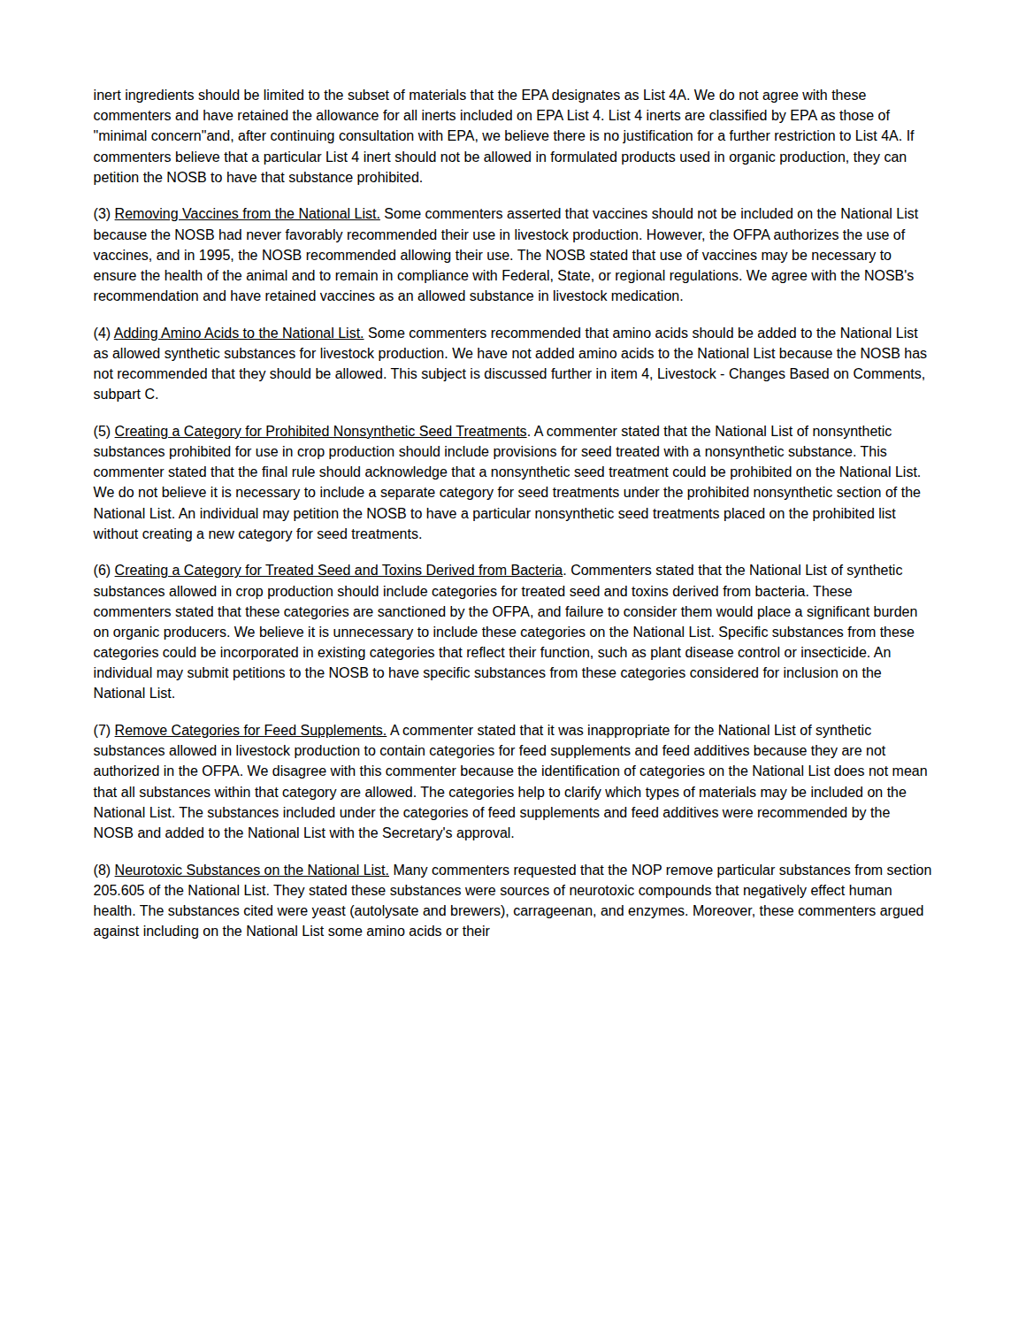inert ingredients should be limited to the subset of materials that the EPA designates as List 4A. We do not agree with these commenters and have retained the allowance for all inerts included on EPA List 4. List 4 inerts are classified by EPA as those of "minimal concern"and, after continuing consultation with EPA, we believe there is no justification for a further restriction to List 4A. If commenters believe that a particular List 4 inert should not be allowed in formulated products used in organic production, they can petition the NOSB to have that substance prohibited.
(3) Removing Vaccines from the National List. Some commenters asserted that vaccines should not be included on the National List because the NOSB had never favorably recommended their use in livestock production. However, the OFPA authorizes the use of vaccines, and in 1995, the NOSB recommended allowing their use. The NOSB stated that use of vaccines may be necessary to ensure the health of the animal and to remain in compliance with Federal, State, or regional regulations. We agree with the NOSB's recommendation and have retained vaccines as an allowed substance in livestock medication.
(4) Adding Amino Acids to the National List. Some commenters recommended that amino acids should be added to the National List as allowed synthetic substances for livestock production. We have not added amino acids to the National List because the NOSB has not recommended that they should be allowed. This subject is discussed further in item 4, Livestock - Changes Based on Comments, subpart C.
(5) Creating a Category for Prohibited Nonsynthetic Seed Treatments. A commenter stated that the National List of nonsynthetic substances prohibited for use in crop production should include provisions for seed treated with a nonsynthetic substance. This commenter stated that the final rule should acknowledge that a nonsynthetic seed treatment could be prohibited on the National List. We do not believe it is necessary to include a separate category for seed treatments under the prohibited nonsynthetic section of the National List. An individual may petition the NOSB to have a particular nonsynthetic seed treatments placed on the prohibited list without creating a new category for seed treatments.
(6) Creating a Category for Treated Seed and Toxins Derived from Bacteria. Commenters stated that the National List of synthetic substances allowed in crop production should include categories for treated seed and toxins derived from bacteria. These commenters stated that these categories are sanctioned by the OFPA, and failure to consider them would place a significant burden on organic producers. We believe it is unnecessary to include these categories on the National List. Specific substances from these categories could be incorporated in existing categories that reflect their function, such as plant disease control or insecticide. An individual may submit petitions to the NOSB to have specific substances from these categories considered for inclusion on the National List.
(7) Remove Categories for Feed Supplements. A commenter stated that it was inappropriate for the National List of synthetic substances allowed in livestock production to contain categories for feed supplements and feed additives because they are not authorized in the OFPA. We disagree with this commenter because the identification of categories on the National List does not mean that all substances within that category are allowed. The categories help to clarify which types of materials may be included on the National List. The substances included under the categories of feed supplements and feed additives were recommended by the NOSB and added to the National List with the Secretary's approval.
(8) Neurotoxic Substances on the National List. Many commenters requested that the NOP remove particular substances from section 205.605 of the National List. They stated these substances were sources of neurotoxic compounds that negatively effect human health. The substances cited were yeast (autolysate and brewers), carrageenan, and enzymes. Moreover, these commenters argued against including on the National List some amino acids or their